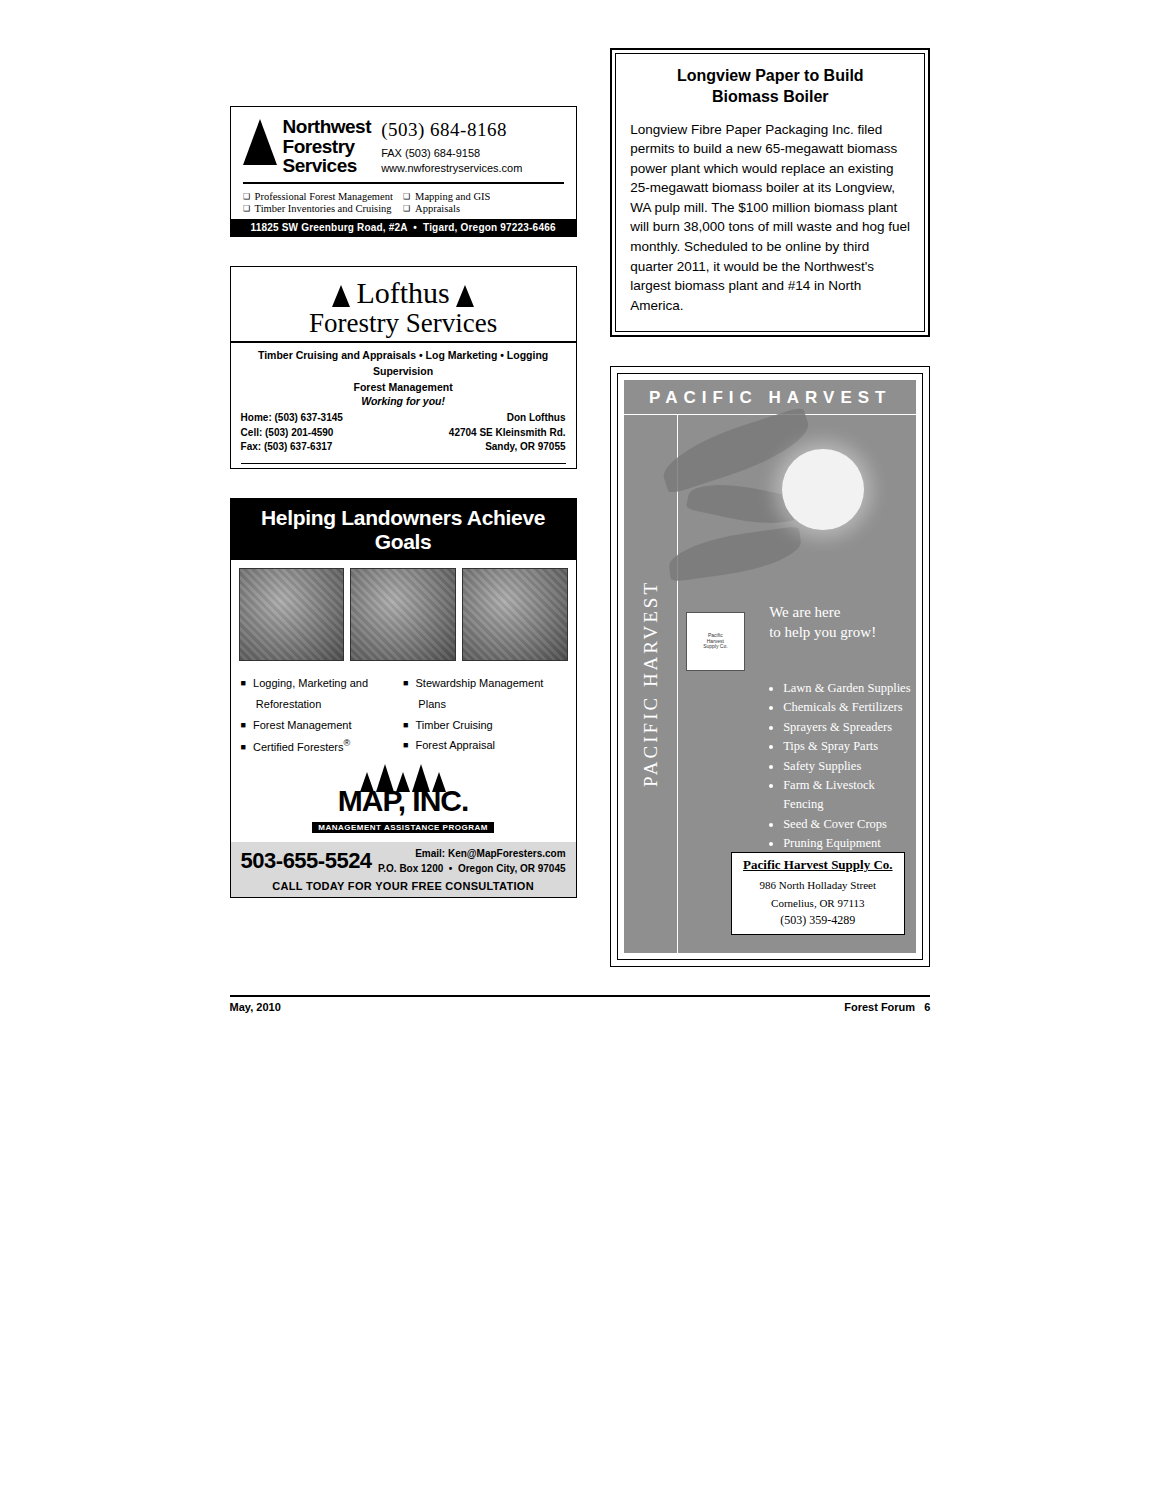Northwest
Forestry
Services
(503) 684-8168
FAX (503) 684-9158
www.nwforestryservices.com
Professional Forest Management
Timber Inventories and Cruising
Mapping and GIS
Appraisals
11825 SW Greenburg Road, #2A • Tigard, Oregon 97223-6466
Lofthus Forestry Services
Timber Cruising and Appraisals • Log Marketing • Logging Supervision
Forest Management
Working for you!
Home: (503) 637-3145
Cell: (503) 201-4590
Fax: (503) 637-6317
Don Lofthus
42704 SE Kleinsmith Rd.
Sandy, OR 97055
Helping Landowners Achieve Goals
Logging, Marketing and
Reforestation
Forest Management
Certified Foresters®
Stewardship Management
Plans
Timber Cruising
Forest Appraisal
MAP, INC.
MANAGEMENT ASSISTANCE PROGRAM
503-655-5524
Email: Ken@MapForesters.com
P.O. Box 1200 • Oregon City, OR 97045
CALL TODAY FOR YOUR FREE CONSULTATION
Longview Paper to Build
Biomass Boiler
Longview Fibre Paper Packaging Inc. filed permits to build a new 65-megawatt biomass power plant which would replace an existing 25-megawatt biomass boiler at its Longview, WA pulp mill. The $100 million biomass plant will burn 38,000 tons of mill waste and hog fuel monthly. Scheduled to be online by third quarter 2011, it would be the Northwest's largest biomass plant and #14 in North America.
PACIFIC HARVEST
PACIFIC HARVEST
Pacific
Harvest
Supply Co.
We are here
to help you grow!
Lawn & Garden Supplies
Chemicals & Fertilizers
Sprayers & Spreaders
Tips & Spray Parts
Safety Supplies
Farm & Livestock Fencing
Seed & Cover Crops
Pruning Equipment
Pest Control
Pacific Harvest Supply Co. 986 North Holladay Street
Cornelius, OR 97113
(503) 359-4289
May, 2010
Forest Forum 6